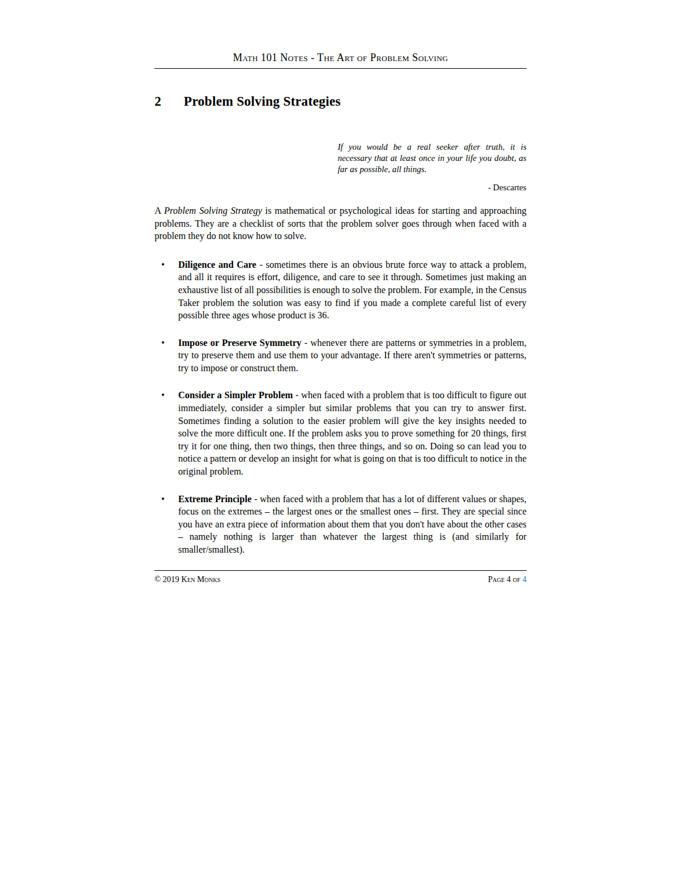Math 101 Notes - The Art of Problem Solving
2 Problem Solving Strategies
If you would be a real seeker after truth, it is necessary that at least once in your life you doubt, as far as possible, all things.
- Descartes
A Problem Solving Strategy is mathematical or psychological ideas for starting and approaching problems. They are a checklist of sorts that the problem solver goes through when faced with a problem they do not know how to solve.
Diligence and Care - sometimes there is an obvious brute force way to attack a problem, and all it requires is effort, diligence, and care to see it through. Sometimes just making an exhaustive list of all possibilities is enough to solve the problem. For example, in the Census Taker problem the solution was easy to find if you made a complete careful list of every possible three ages whose product is 36.
Impose or Preserve Symmetry - whenever there are patterns or symmetries in a problem, try to preserve them and use them to your advantage. If there aren't symmetries or patterns, try to impose or construct them.
Consider a Simpler Problem - when faced with a problem that is too difficult to figure out immediately, consider a simpler but similar problems that you can try to answer first. Sometimes finding a solution to the easier problem will give the key insights needed to solve the more difficult one. If the problem asks you to prove something for 20 things, first try it for one thing, then two things, then three things, and so on. Doing so can lead you to notice a pattern or develop an insight for what is going on that is too difficult to notice in the original problem.
Extreme Principle - when faced with a problem that has a lot of different values or shapes, focus on the extremes – the largest ones or the smallest ones – first. They are special since you have an extra piece of information about them that you don't have about the other cases – namely nothing is larger than whatever the largest thing is (and similarly for smaller/smallest).
© 2019 Ken Monks
Page 4 of 4